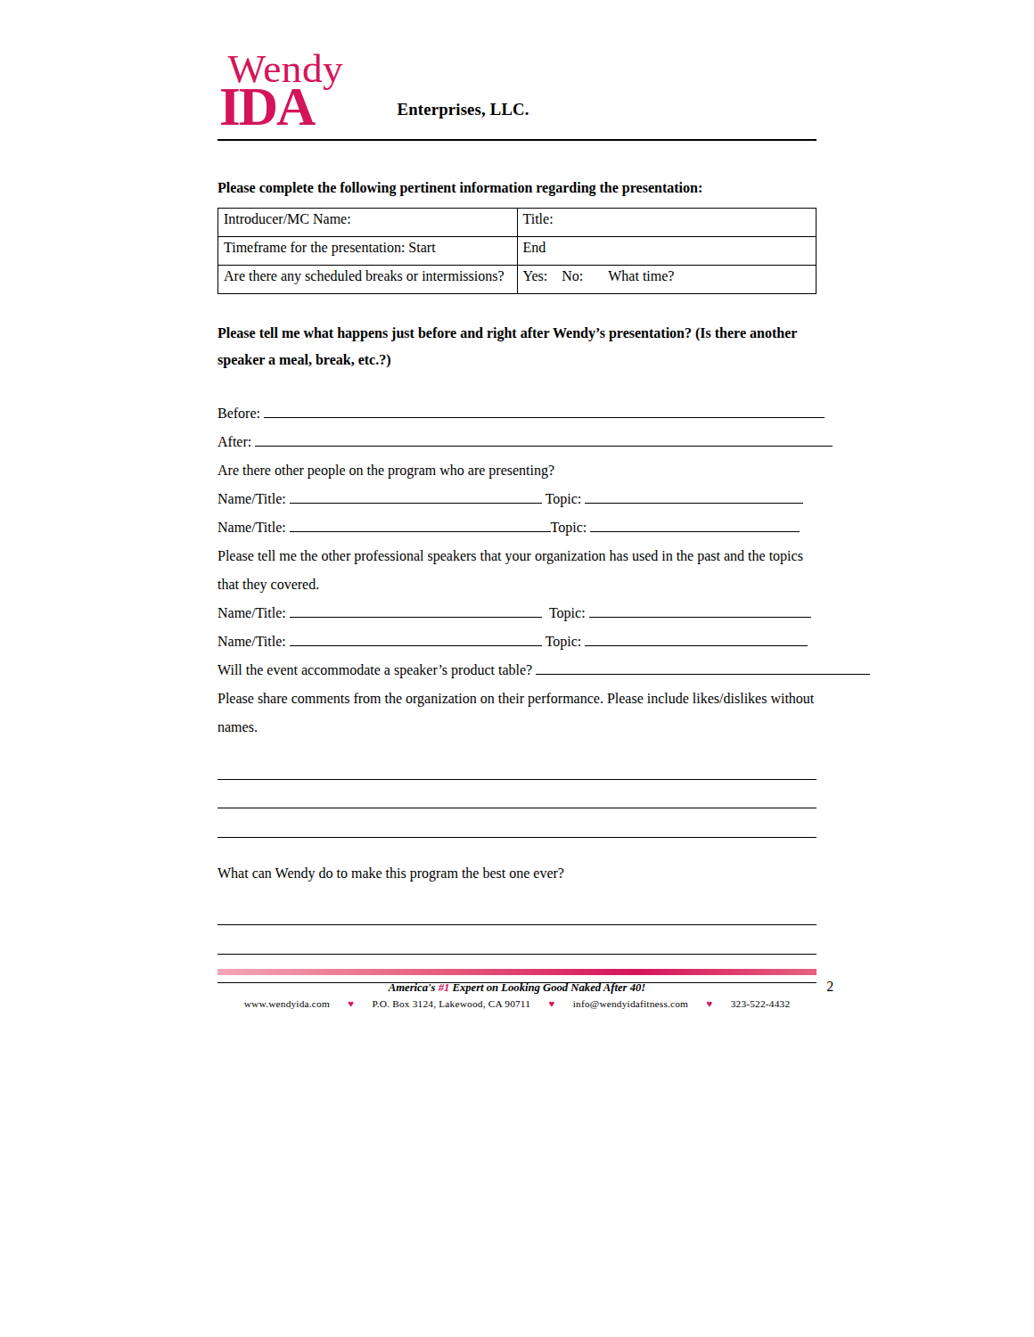Wendy IDA
Enterprises, LLC.
Please complete the following pertinent information regarding the presentation:
| Introducer/MC Name: | Title: |
| Timeframe for the presentation: Start | End |
| Are there any scheduled breaks or intermissions? | Yes: No: What time? |
Please tell me what happens just before and right after Wendy’s presentation? (Is there another speaker a meal, break, etc.?)
Before:
After:
Are there other people on the program who are presenting?
Name/Title: Topic:
Name/Title: Topic:
Please tell me the other professional speakers that your organization has used in the past and the topics that they covered.
Name/Title: Topic:
Name/Title: Topic:
Will the event accommodate a speaker’s product table?
Please share comments from the organization on their performance. Please include likes/dislikes without names.
What can Wendy do to make this program the best one ever?
America's #1 Expert on Looking Good Naked After 40!
www.wendyida.com ♥ P.O. Box 3124, Lakewood, CA 90711 ♥ info@wendyidafitness.com ♥ 323-522-4432
2